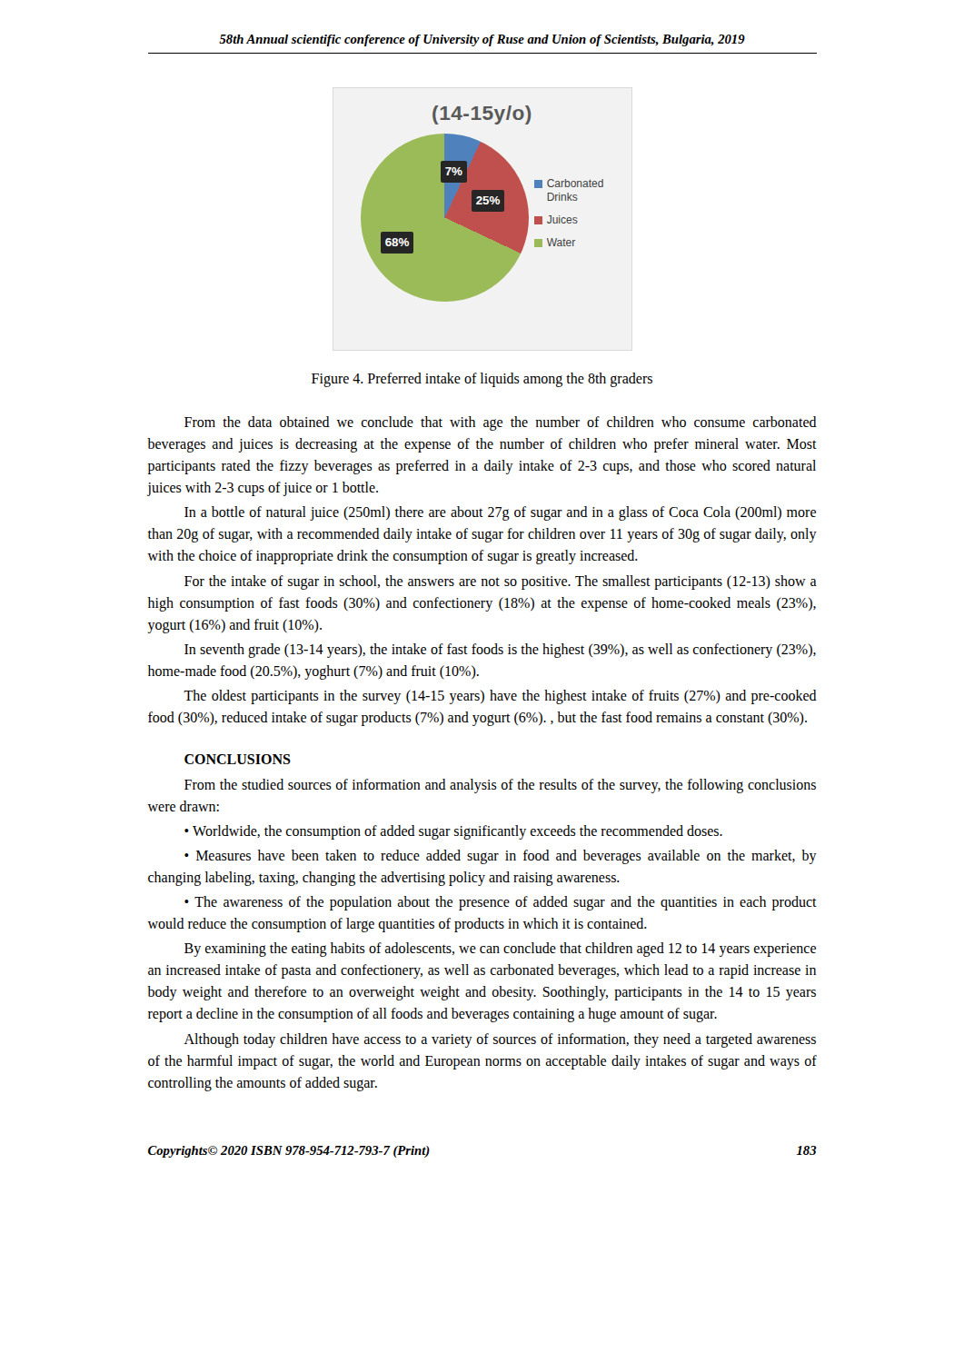58th Annual scientific conference of University of Ruse and Union of Scientists, Bulgaria, 2019
(14-15y/o)
7% 25% 68%
Carbonated
Drinks
Juices
Water
Figure 4. Preferred intake of liquids among the 8th graders
From the data obtained we conclude that with age the number of children who consume carbonated beverages and juices is decreasing at the expense of the number of children who prefer mineral water. Most participants rated the fizzy beverages as preferred in a daily intake of 2-3 cups, and those who scored natural juices with 2-3 cups of juice or 1 bottle.
In a bottle of natural juice (250ml) there are about 27g of sugar and in a glass of Coca Cola (200ml) more than 20g of sugar, with a recommended daily intake of sugar for children over 11 years of 30g of sugar daily, only with the choice of inappropriate drink the consumption of sugar is greatly increased.
For the intake of sugar in school, the answers are not so positive. The smallest participants (12-13) show a high consumption of fast foods (30%) and confectionery (18%) at the expense of home-cooked meals (23%), yogurt (16%) and fruit (10%).
In seventh grade (13-14 years), the intake of fast foods is the highest (39%), as well as confectionery (23%), home-made food (20.5%), yoghurt (7%) and fruit (10%).
The oldest participants in the survey (14-15 years) have the highest intake of fruits (27%) and pre-cooked food (30%), reduced intake of sugar products (7%) and yogurt (6%). , but the fast food remains a constant (30%).
Conclusions
From the studied sources of information and analysis of the results of the survey, the following conclusions were drawn:
Worldwide, the consumption of added sugar significantly exceeds the recommended doses.
Measures have been taken to reduce added sugar in food and beverages available on the market, by changing labeling, taxing, changing the advertising policy and raising awareness.
The awareness of the population about the presence of added sugar and the quantities in each product would reduce the consumption of large quantities of products in which it is contained.
By examining the eating habits of adolescents, we can conclude that children aged 12 to 14 years experience an increased intake of pasta and confectionery, as well as carbonated beverages, which lead to a rapid increase in body weight and therefore to an overweight weight and obesity. Soothingly, participants in the 14 to 15 years report a decline in the consumption of all foods and beverages containing a huge amount of sugar.
Although today children have access to a variety of sources of information, they need a targeted awareness of the harmful impact of sugar, the world and European norms on acceptable daily intakes of sugar and ways of controlling the amounts of added sugar.
Copyrights© 2020 ISBN 978-954-712-793-7 (Print) 183